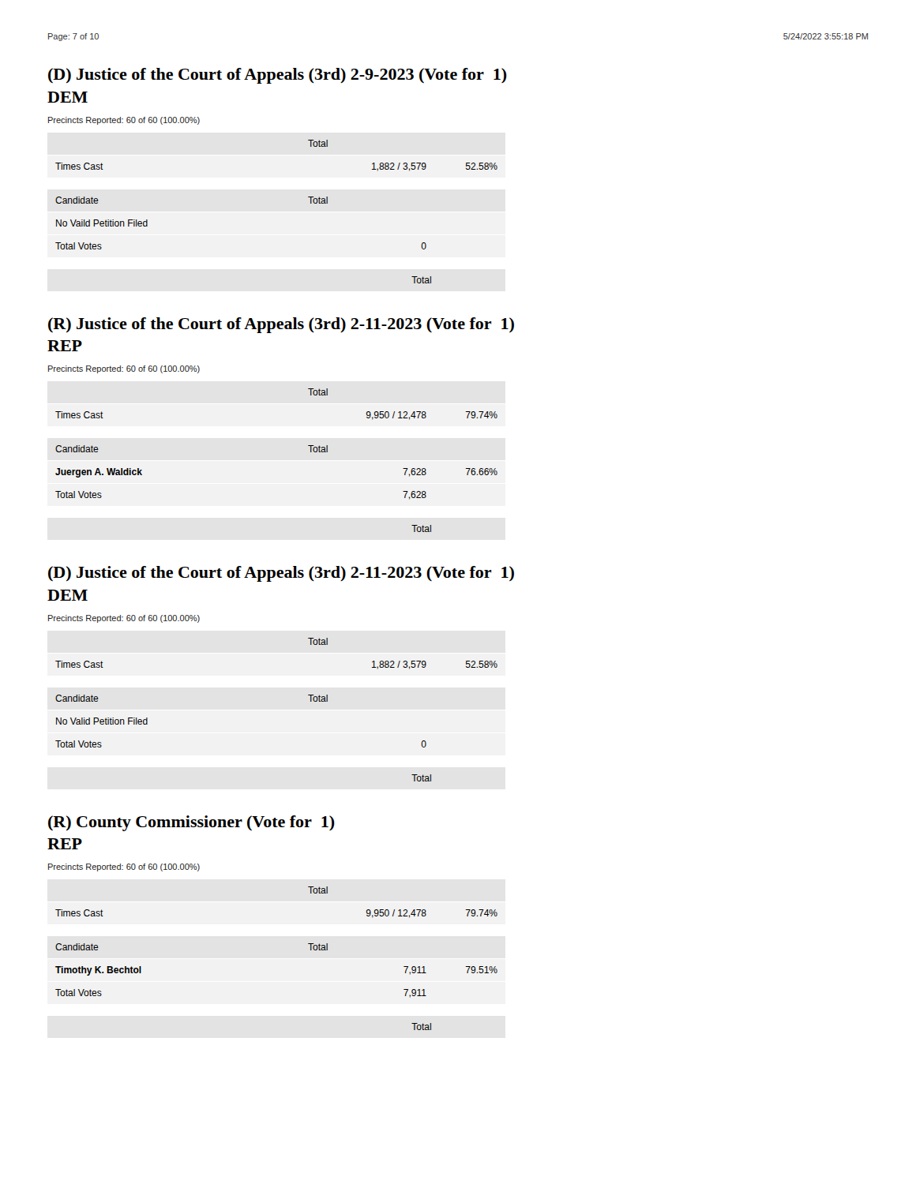Page: 7 of 10 5/24/2022 3:55:18 PM
(D) Justice of the Court of Appeals (3rd) 2-9-2023 (Vote for 1)
DEM
Precincts Reported: 60 of 60 (100.00%)
| | Total | |
| Times Cast | 1,882 / 3,579 | 52.58% |
| Candidate | Total | |
| No Vaild Petition Filed | | |
| Total Votes | 0 | |
| | | Total | |
(R) Justice of the Court of Appeals (3rd) 2-11-2023 (Vote for 1)
REP
Precincts Reported: 60 of 60 (100.00%)
| | Total | |
| Times Cast | 9,950 / 12,478 | 79.74% |
| Candidate | Total | |
| Juergen A. Waldick | 7,628 | 76.66% |
| Total Votes | 7,628 | |
| | | Total | |
(D) Justice of the Court of Appeals (3rd) 2-11-2023 (Vote for 1)
DEM
Precincts Reported: 60 of 60 (100.00%)
| | Total | |
| Times Cast | 1,882 / 3,579 | 52.58% |
| Candidate | Total | |
| No Valid Petition Filed | | |
| Total Votes | 0 | |
| | | Total | |
(R) County Commissioner (Vote for 1)
REP
Precincts Reported: 60 of 60 (100.00%)
| | Total | |
| Times Cast | 9,950 / 12,478 | 79.74% |
| Candidate | Total | |
| Timothy K. Bechtol | 7,911 | 79.51% |
| Total Votes | 7,911 | |
| | | Total | |